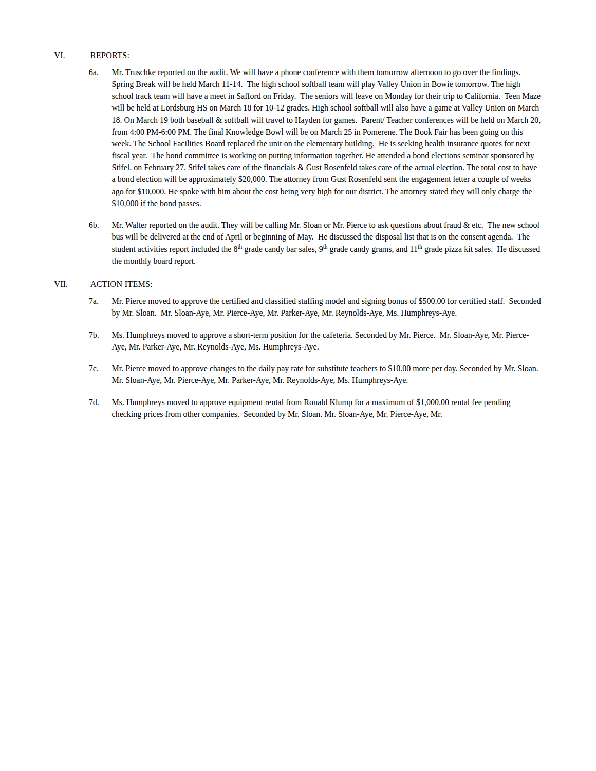VI. REPORTS:
6a. Mr. Truschke reported on the audit. We will have a phone conference with them tomorrow afternoon to go over the findings. Spring Break will be held March 11-14. The high school softball team will play Valley Union in Bowie tomorrow. The high school track team will have a meet in Safford on Friday. The seniors will leave on Monday for their trip to California. Teen Maze will be held at Lordsburg HS on March 18 for 10-12 grades. High school softball will also have a game at Valley Union on March 18. On March 19 both baseball & softball will travel to Hayden for games. Parent/ Teacher conferences will be held on March 20, from 4:00 PM-6:00 PM. The final Knowledge Bowl will be on March 25 in Pomerene. The Book Fair has been going on this week. The School Facilities Board replaced the unit on the elementary building. He is seeking health insurance quotes for next fiscal year. The bond committee is working on putting information together. He attended a bond elections seminar sponsored by Stifel. on February 27. Stifel takes care of the financials & Gust Rosenfeld takes care of the actual election. The total cost to have a bond election will be approximately $20,000. The attorney from Gust Rosenfeld sent the engagement letter a couple of weeks ago for $10,000. He spoke with him about the cost being very high for our district. The attorney stated they will only charge the $10,000 if the bond passes.
6b. Mr. Walter reported on the audit. They will be calling Mr. Sloan or Mr. Pierce to ask questions about fraud & etc. The new school bus will be delivered at the end of April or beginning of May. He discussed the disposal list that is on the consent agenda. The student activities report included the 8th grade candy bar sales, 9th grade candy grams, and 11th grade pizza kit sales. He discussed the monthly board report.
VII. ACTION ITEMS:
7a. Mr. Pierce moved to approve the certified and classified staffing model and signing bonus of $500.00 for certified staff. Seconded by Mr. Sloan. Mr. Sloan-Aye, Mr. Pierce-Aye, Mr. Parker-Aye, Mr. Reynolds-Aye, Ms. Humphreys-Aye.
7b. Ms. Humphreys moved to approve a short-term position for the cafeteria. Seconded by Mr. Pierce. Mr. Sloan-Aye, Mr. Pierce-Aye, Mr. Parker-Aye, Mr. Reynolds-Aye, Ms. Humphreys-Aye.
7c. Mr. Pierce moved to approve changes to the daily pay rate for substitute teachers to $10.00 more per day. Seconded by Mr. Sloan. Mr. Sloan-Aye, Mr. Pierce-Aye, Mr. Parker-Aye, Mr. Reynolds-Aye, Ms. Humphreys-Aye.
7d. Ms. Humphreys moved to approve equipment rental from Ronald Klump for a maximum of $1,000.00 rental fee pending checking prices from other companies. Seconded by Mr. Sloan. Mr. Sloan-Aye, Mr. Pierce-Aye, Mr.